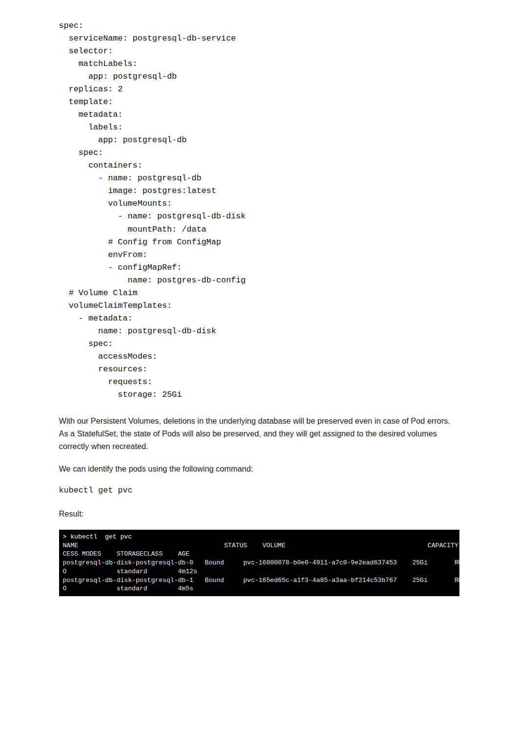spec:
  serviceName: postgresql-db-service
  selector:
    matchLabels:
      app: postgresql-db
  replicas: 2
  template:
    metadata:
      labels:
        app: postgresql-db
    spec:
      containers:
        - name: postgresql-db
          image: postgres:latest
          volumeMounts:
            - name: postgresql-db-disk
              mountPath: /data
          # Config from ConfigMap
          envFrom:
          - configMapRef:
              name: postgres-db-config
  # Volume Claim
  volumeClaimTemplates:
    - metadata:
        name: postgresql-db-disk
      spec:
        accessModes:
        resources:
          requests:
            storage: 25Gi
With our Persistent Volumes, deletions in the underlying database will be preserved even in case of Pod errors. As a StatefulSet, the state of Pods will also be preserved, and they will get assigned to the desired volumes correctly when recreated.
We can identify the pods using the following command:
kubectl get pvc
Result:
> kubectl  get pvc
NAME                                      STATUS    VOLUME                                     CAPACITY   AC
CESS MODES    STORAGECLASS    AGE
postgresql-db-disk-postgresql-db-0   Bound     pvc-16800078-b0e0-4911-a7c0-9e2ead637453    25Gi       RW
O             standard        4m12s
postgresql-db-disk-postgresql-db-1   Bound     pvc-165ed65c-a1f3-4a85-a3aa-bf214c53b767    25Gi       RW
O             standard        4m5s